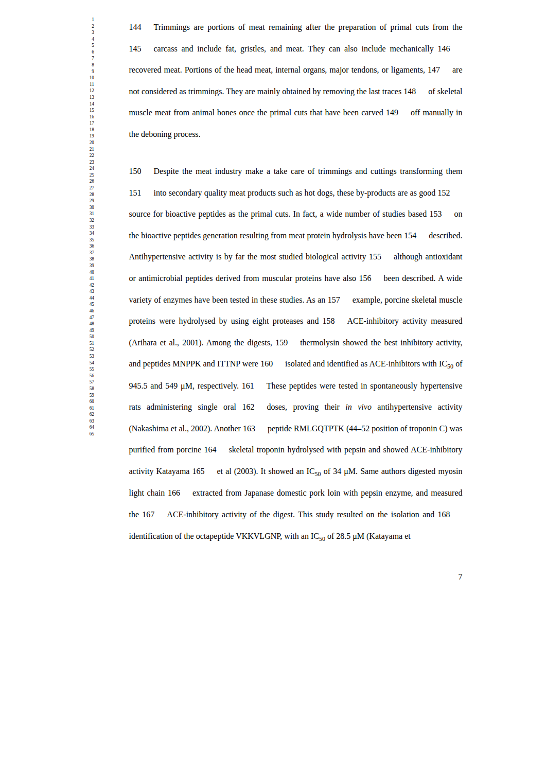1234567891011121314151617181920212223242526272829303132333435363738394041424344454647484950515253545556575859606162636465
144 Trimmings are portions of meat remaining after the preparation of primal cuts from the 145carcass and include fat, gristles, and meat. They can also include mechanically 146recovered meat. Portions of the head meat, internal organs, major tendons, or ligaments, 147are not considered as trimmings. They are mainly obtained by removing the last traces 148of skeletal muscle meat from animal bones once the primal cuts that have been carved 149off manually in the deboning process.
150 Despite the meat industry make a take care of trimmings and cuttings transforming them 151into secondary quality meat products such as hot dogs, these by-products are as good 152source for bioactive peptides as the primal cuts. In fact, a wide number of studies based 153on the bioactive peptides generation resulting from meat protein hydrolysis have been 154described. Antihypertensive activity is by far the most studied biological activity 155although antioxidant or antimicrobial peptides derived from muscular proteins have also 156been described. A wide variety of enzymes have been tested in these studies. As an 157example, porcine skeletal muscle proteins were hydrolysed by using eight proteases and 158 ACE-inhibitory activity measured (Arihara et al., 2001). Among the digests, 159thermolysin showed the best inhibitory activity, and peptides MNPPK and ITTNP were 160isolated and identified as ACE-inhibitors with IC50 of 945.5 and 549 μM, respectively. 161 These peptides were tested in spontaneously hypertensive rats administering single oral 162doses, proving their in vivo antihypertensive activity (Nakashima et al., 2002). Another 163peptide RMLGQTPTK (44–52 position of troponin C) was purified from porcine 164skeletal troponin hydrolysed with pepsin and showed ACE-inhibitory activity Katayama 165et al (2003). It showed an IC50 of 34 μM. Same authors digested myosin light chain 166extracted from Japanase domestic pork loin with pepsin enzyme, and measured the 167 ACE-inhibitory activity of the digest. This study resulted on the isolation and 168identification of the octapeptide VKKVLGNP, with an IC50 of 28.5 μM (Katayama et
7